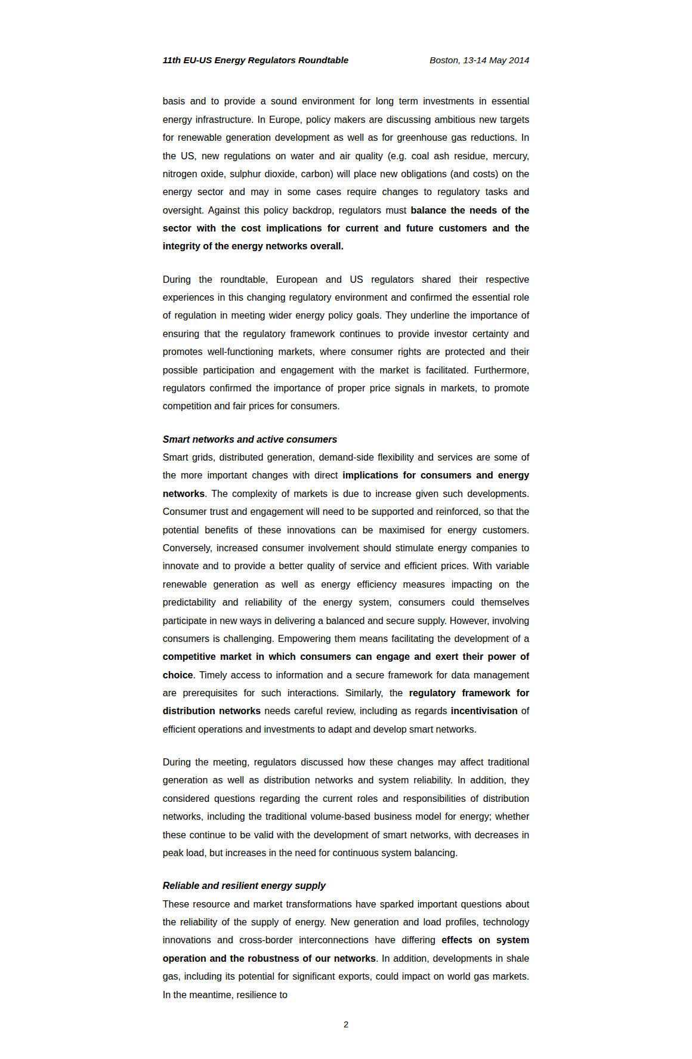11th EU-US Energy Regulators Roundtable
Boston, 13-14 May 2014
basis and to provide a sound environment for long term investments in essential energy infrastructure. In Europe, policy makers are discussing ambitious new targets for renewable generation development as well as for greenhouse gas reductions. In the US, new regulations on water and air quality (e.g. coal ash residue, mercury, nitrogen oxide, sulphur dioxide, carbon) will place new obligations (and costs) on the energy sector and may in some cases require changes to regulatory tasks and oversight. Against this policy backdrop, regulators must balance the needs of the sector with the cost implications for current and future customers and the integrity of the energy networks overall.
During the roundtable, European and US regulators shared their respective experiences in this changing regulatory environment and confirmed the essential role of regulation in meeting wider energy policy goals. They underline the importance of ensuring that the regulatory framework continues to provide investor certainty and promotes well-functioning markets, where consumer rights are protected and their possible participation and engagement with the market is facilitated. Furthermore, regulators confirmed the importance of proper price signals in markets, to promote competition and fair prices for consumers.
Smart networks and active consumers
Smart grids, distributed generation, demand-side flexibility and services are some of the more important changes with direct implications for consumers and energy networks. The complexity of markets is due to increase given such developments. Consumer trust and engagement will need to be supported and reinforced, so that the potential benefits of these innovations can be maximised for energy customers. Conversely, increased consumer involvement should stimulate energy companies to innovate and to provide a better quality of service and efficient prices. With variable renewable generation as well as energy efficiency measures impacting on the predictability and reliability of the energy system, consumers could themselves participate in new ways in delivering a balanced and secure supply. However, involving consumers is challenging. Empowering them means facilitating the development of a competitive market in which consumers can engage and exert their power of choice. Timely access to information and a secure framework for data management are prerequisites for such interactions. Similarly, the regulatory framework for distribution networks needs careful review, including as regards incentivisation of efficient operations and investments to adapt and develop smart networks.
During the meeting, regulators discussed how these changes may affect traditional generation as well as distribution networks and system reliability. In addition, they considered questions regarding the current roles and responsibilities of distribution networks, including the traditional volume-based business model for energy; whether these continue to be valid with the development of smart networks, with decreases in peak load, but increases in the need for continuous system balancing.
Reliable and resilient energy supply
These resource and market transformations have sparked important questions about the reliability of the supply of energy. New generation and load profiles, technology innovations and cross-border interconnections have differing effects on system operation and the robustness of our networks. In addition, developments in shale gas, including its potential for significant exports, could impact on world gas markets. In the meantime, resilience to
2